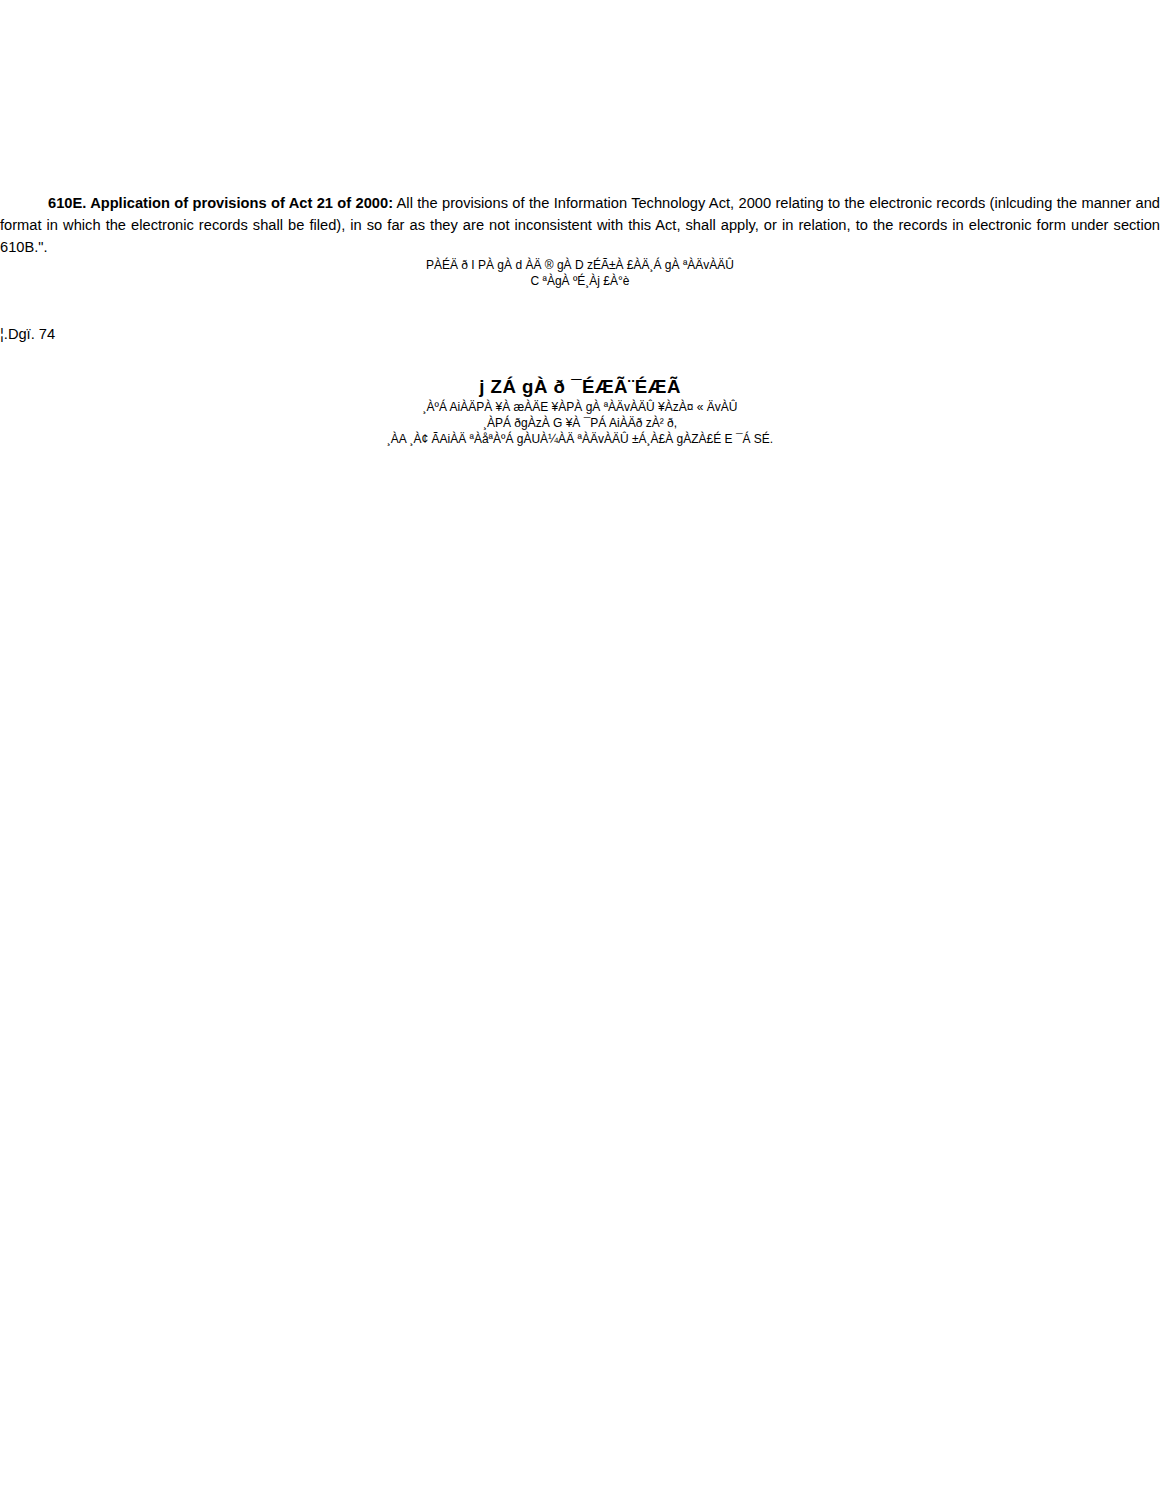610E. Application of provisions of Act 21 of 2000: All the provisions of the Information Technology Act, 2000 relating to the electronic records (inlcuding the manner and format in which the electronic records shall be filed), in so far as they are not inconsistent with this Act, shall apply, or in relation, to the records in electronic form under section 610B.".
PÀÉÄ ð I PÀ gÀ d ÀÄ ® gÀ D zÉÃ±À £ÀÄ¸Á gÀ ªÀÄvÀÄÛ C ªÀgÀ ºÉ¸Àj £À°è
¦.Dgï. 74
j ZÁ gÀ ð ¯ÉÆÃ¨ÉÆÃ ¸ÀºÁ AiÀÄPÀ ¥À æÀÄE ¥ÀPÀ gÀ ªÀÄvÀÄÛ ¥ÀzÀ¤ « ÄvÀÛ ¸ÀPÁ ðgÀzÀ G ¥À ¯PÁ AiÀÄð zÀ² ð, ¸ÀA ¸À¢ ÃAiÀÄ ªÀåªÀºÁ gÀUÀ¼ÀÄ ªÀÄvÀÄÛ ±Á¸À£À gÀZÀ£É E ¯Á SÉ.